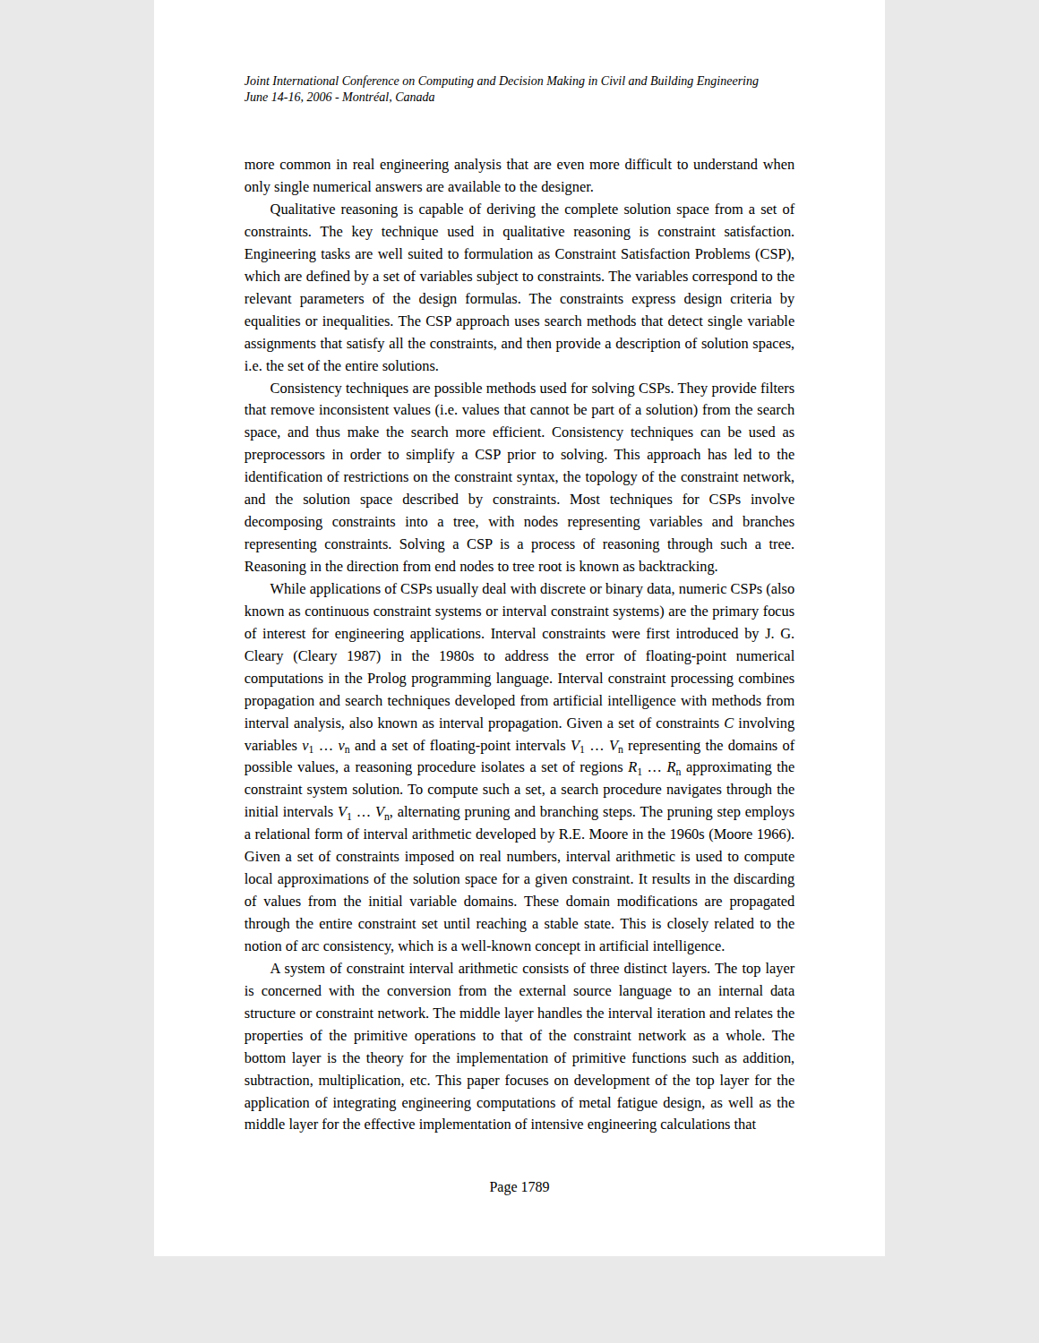Joint International Conference on Computing and Decision Making in Civil and Building Engineering June 14-16, 2006 - Montréal, Canada
more common in real engineering analysis that are even more difficult to understand when only single numerical answers are available to the designer.
Qualitative reasoning is capable of deriving the complete solution space from a set of constraints. The key technique used in qualitative reasoning is constraint satisfaction. Engineering tasks are well suited to formulation as Constraint Satisfaction Problems (CSP), which are defined by a set of variables subject to constraints. The variables correspond to the relevant parameters of the design formulas. The constraints express design criteria by equalities or inequalities. The CSP approach uses search methods that detect single variable assignments that satisfy all the constraints, and then provide a description of solution spaces, i.e. the set of the entire solutions.
Consistency techniques are possible methods used for solving CSPs. They provide filters that remove inconsistent values (i.e. values that cannot be part of a solution) from the search space, and thus make the search more efficient. Consistency techniques can be used as preprocessors in order to simplify a CSP prior to solving. This approach has led to the identification of restrictions on the constraint syntax, the topology of the constraint network, and the solution space described by constraints. Most techniques for CSPs involve decomposing constraints into a tree, with nodes representing variables and branches representing constraints. Solving a CSP is a process of reasoning through such a tree. Reasoning in the direction from end nodes to tree root is known as backtracking.
While applications of CSPs usually deal with discrete or binary data, numeric CSPs (also known as continuous constraint systems or interval constraint systems) are the primary focus of interest for engineering applications. Interval constraints were first introduced by J. G. Cleary (Cleary 1987) in the 1980s to address the error of floating-point numerical computations in the Prolog programming language. Interval constraint processing combines propagation and search techniques developed from artificial intelligence with methods from interval analysis, also known as interval propagation. Given a set of constraints C involving variables v1 … vn and a set of floating-point intervals V1 … Vn representing the domains of possible values, a reasoning procedure isolates a set of regions R1 … Rn approximating the constraint system solution. To compute such a set, a search procedure navigates through the initial intervals V1 … Vn, alternating pruning and branching steps. The pruning step employs a relational form of interval arithmetic developed by R.E. Moore in the 1960s (Moore 1966). Given a set of constraints imposed on real numbers, interval arithmetic is used to compute local approximations of the solution space for a given constraint. It results in the discarding of values from the initial variable domains. These domain modifications are propagated through the entire constraint set until reaching a stable state. This is closely related to the notion of arc consistency, which is a well-known concept in artificial intelligence.
A system of constraint interval arithmetic consists of three distinct layers. The top layer is concerned with the conversion from the external source language to an internal data structure or constraint network. The middle layer handles the interval iteration and relates the properties of the primitive operations to that of the constraint network as a whole. The bottom layer is the theory for the implementation of primitive functions such as addition, subtraction, multiplication, etc. This paper focuses on development of the top layer for the application of integrating engineering computations of metal fatigue design, as well as the middle layer for the effective implementation of intensive engineering calculations that
Page 1789